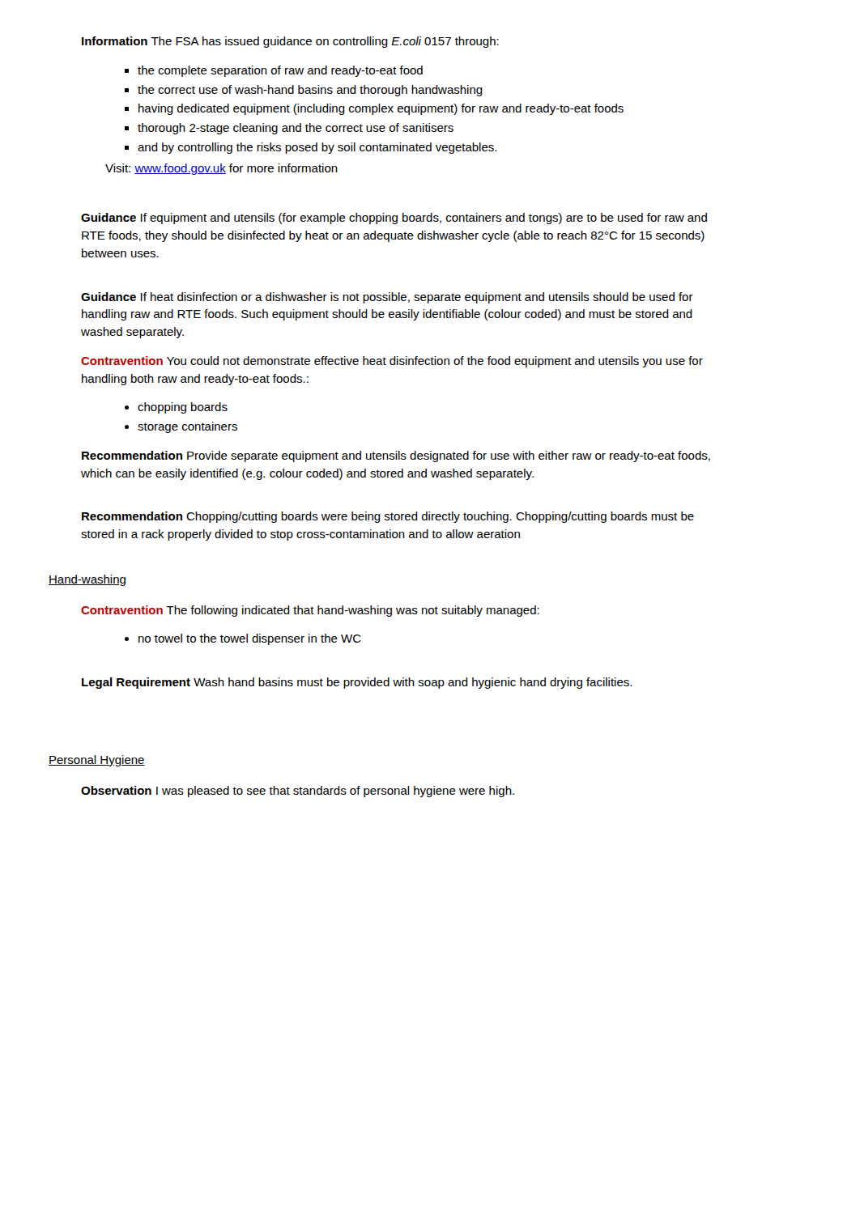Information The FSA has issued guidance on controlling E.coli 0157 through:
the complete separation of raw and ready-to-eat food
the correct use of wash-hand basins and thorough handwashing
having dedicated equipment (including complex equipment) for raw and ready-to-eat foods
thorough 2-stage cleaning and the correct use of sanitisers
and by controlling the risks posed by soil contaminated vegetables.
Visit: www.food.gov.uk for more information
Guidance If equipment and utensils (for example chopping boards, containers and tongs) are to be used for raw and RTE foods, they should be disinfected by heat or an adequate dishwasher cycle (able to reach 82°C for 15 seconds) between uses.
Guidance If heat disinfection or a dishwasher is not possible, separate equipment and utensils should be used for handling raw and RTE foods. Such equipment should be easily identifiable (colour coded) and must be stored and washed separately.
Contravention You could not demonstrate effective heat disinfection of the food equipment and utensils you use for handling both raw and ready-to-eat foods.:
chopping boards
storage containers
Recommendation Provide separate equipment and utensils designated for use with either raw or ready-to-eat foods, which can be easily identified (e.g. colour coded) and stored and washed separately.
Recommendation Chopping/cutting boards were being stored directly touching. Chopping/cutting boards must be stored in a rack properly divided to stop cross-contamination and to allow aeration
Hand-washing
Contravention The following indicated that hand-washing was not suitably managed:
no towel to the towel dispenser in the WC
Legal Requirement Wash hand basins must be provided with soap and hygienic hand drying facilities.
Personal Hygiene
Observation I was pleased to see that standards of personal hygiene were high.